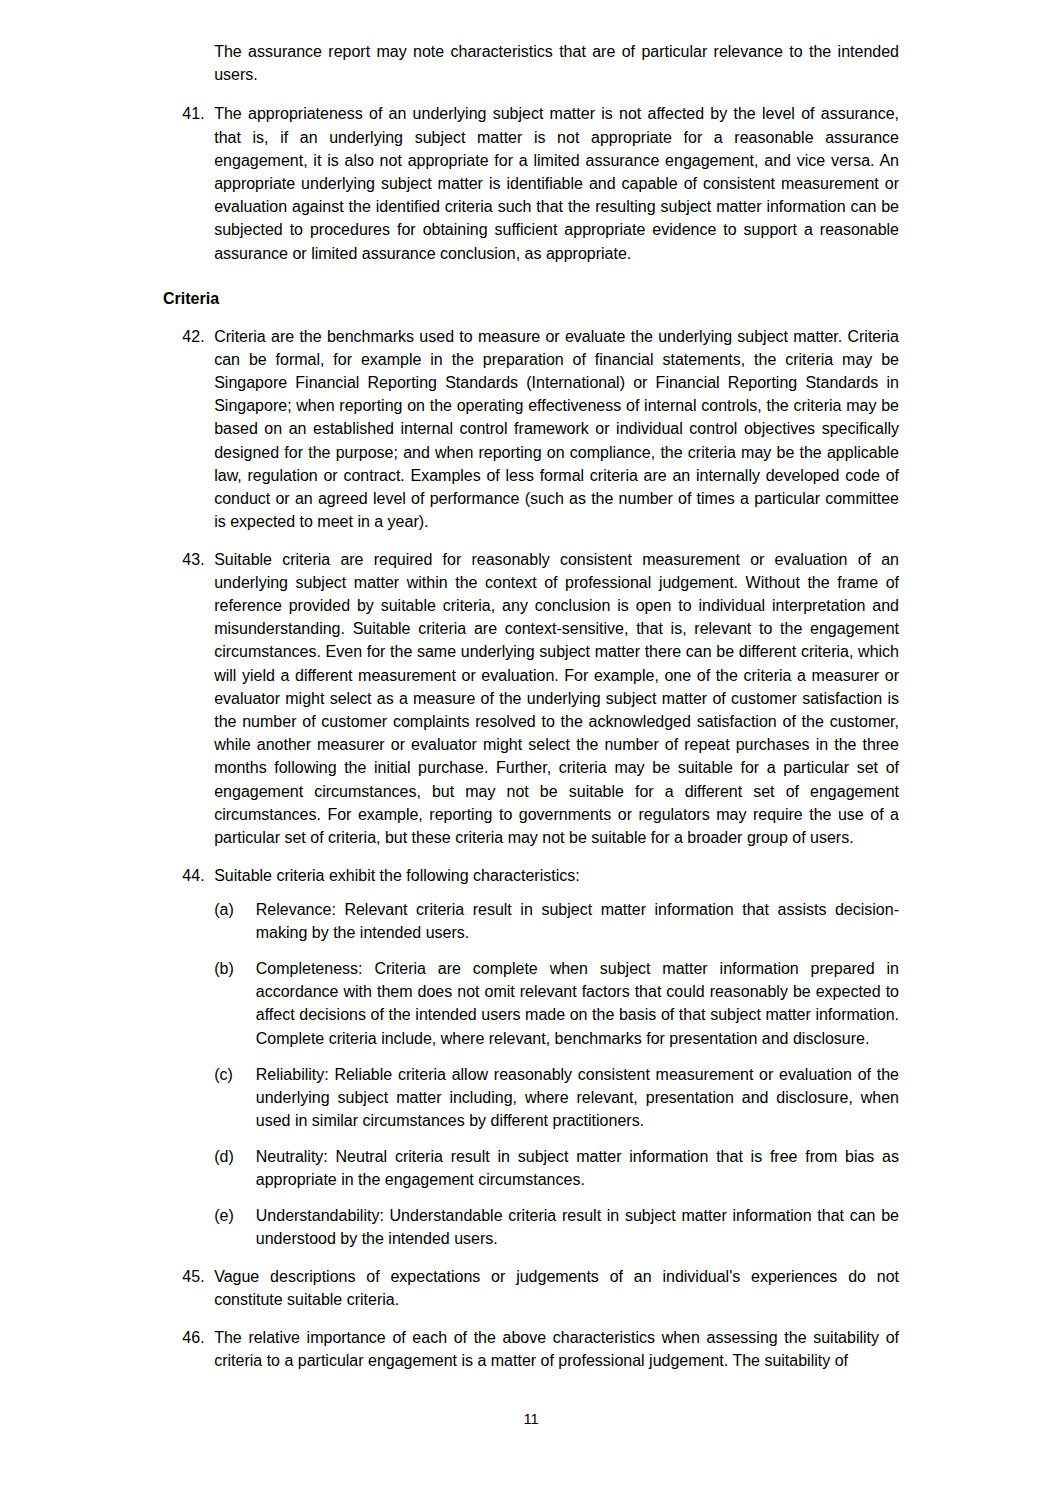The assurance report may note characteristics that are of particular relevance to the intended users.
41. The appropriateness of an underlying subject matter is not affected by the level of assurance, that is, if an underlying subject matter is not appropriate for a reasonable assurance engagement, it is also not appropriate for a limited assurance engagement, and vice versa. An appropriate underlying subject matter is identifiable and capable of consistent measurement or evaluation against the identified criteria such that the resulting subject matter information can be subjected to procedures for obtaining sufficient appropriate evidence to support a reasonable assurance or limited assurance conclusion, as appropriate.
Criteria
42. Criteria are the benchmarks used to measure or evaluate the underlying subject matter. Criteria can be formal, for example in the preparation of financial statements, the criteria may be Singapore Financial Reporting Standards (International) or Financial Reporting Standards in Singapore; when reporting on the operating effectiveness of internal controls, the criteria may be based on an established internal control framework or individual control objectives specifically designed for the purpose; and when reporting on compliance, the criteria may be the applicable law, regulation or contract. Examples of less formal criteria are an internally developed code of conduct or an agreed level of performance (such as the number of times a particular committee is expected to meet in a year).
43. Suitable criteria are required for reasonably consistent measurement or evaluation of an underlying subject matter within the context of professional judgement. Without the frame of reference provided by suitable criteria, any conclusion is open to individual interpretation and misunderstanding. Suitable criteria are context-sensitive, that is, relevant to the engagement circumstances. Even for the same underlying subject matter there can be different criteria, which will yield a different measurement or evaluation. For example, one of the criteria a measurer or evaluator might select as a measure of the underlying subject matter of customer satisfaction is the number of customer complaints resolved to the acknowledged satisfaction of the customer, while another measurer or evaluator might select the number of repeat purchases in the three months following the initial purchase. Further, criteria may be suitable for a particular set of engagement circumstances, but may not be suitable for a different set of engagement circumstances. For example, reporting to governments or regulators may require the use of a particular set of criteria, but these criteria may not be suitable for a broader group of users.
44. Suitable criteria exhibit the following characteristics:
(a) Relevance: Relevant criteria result in subject matter information that assists decision-making by the intended users.
(b) Completeness: Criteria are complete when subject matter information prepared in accordance with them does not omit relevant factors that could reasonably be expected to affect decisions of the intended users made on the basis of that subject matter information. Complete criteria include, where relevant, benchmarks for presentation and disclosure.
(c) Reliability: Reliable criteria allow reasonably consistent measurement or evaluation of the underlying subject matter including, where relevant, presentation and disclosure, when used in similar circumstances by different practitioners.
(d) Neutrality: Neutral criteria result in subject matter information that is free from bias as appropriate in the engagement circumstances.
(e) Understandability: Understandable criteria result in subject matter information that can be understood by the intended users.
45. Vague descriptions of expectations or judgements of an individual's experiences do not constitute suitable criteria.
46. The relative importance of each of the above characteristics when assessing the suitability of criteria to a particular engagement is a matter of professional judgement. The suitability of
11